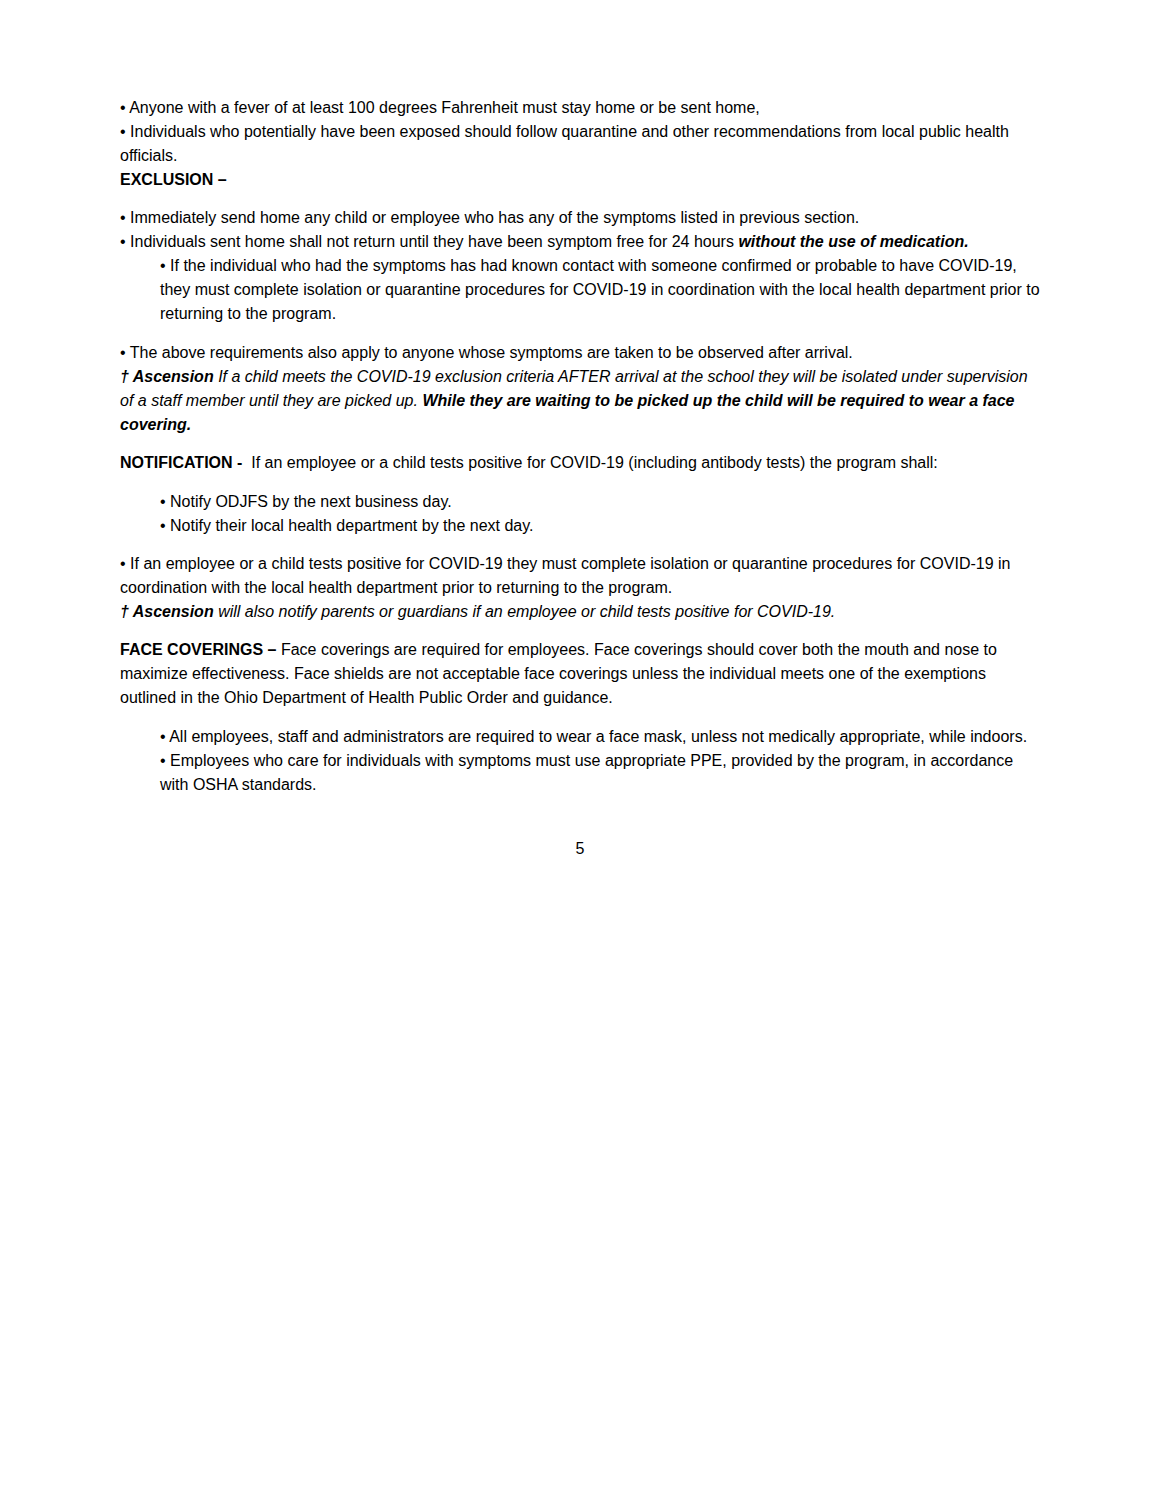• Anyone with a fever of at least 100 degrees Fahrenheit must stay home or be sent home,
• Individuals who potentially have been exposed should follow quarantine and other recommendations from local public health officials.
EXCLUSION –
• Immediately send home any child or employee who has any of the symptoms listed in previous section.
• Individuals sent home shall not return until they have been symptom free for 24 hours without the use of medication.
• If the individual who had the symptoms has had known contact with someone confirmed or probable to have COVID-19, they must complete isolation or quarantine procedures for COVID-19 in coordination with the local health department prior to returning to the program.
• The above requirements also apply to anyone whose symptoms are taken to be observed after arrival.
† Ascension If a child meets the COVID-19 exclusion criteria AFTER arrival at the school they will be isolated under supervision of a staff member until they are picked up. While they are waiting to be picked up the child will be required to wear a face covering.
NOTIFICATION - If an employee or a child tests positive for COVID-19 (including antibody tests) the program shall:
• Notify ODJFS by the next business day.
• Notify their local health department by the next day.
• If an employee or a child tests positive for COVID-19 they must complete isolation or quarantine procedures for COVID-19 in coordination with the local health department prior to returning to the program.
† Ascension will also notify parents or guardians if an employee or child tests positive for COVID-19.
FACE COVERINGS – Face coverings are required for employees. Face coverings should cover both the mouth and nose to maximize effectiveness. Face shields are not acceptable face coverings unless the individual meets one of the exemptions outlined in the Ohio Department of Health Public Order and guidance.
• All employees, staff and administrators are required to wear a face mask, unless not medically appropriate, while indoors.
• Employees who care for individuals with symptoms must use appropriate PPE, provided by the program, in accordance with OSHA standards.
5